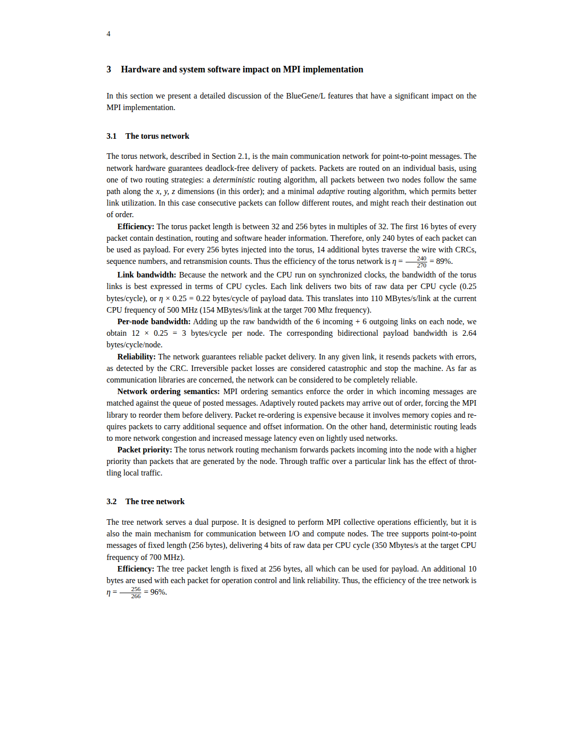4
3 Hardware and system software impact on MPI implementation
In this section we present a detailed discussion of the BlueGene/L features that have a significant impact on the MPI implementation.
3.1 The torus network
The torus network, described in Section 2.1, is the main communication network for point-to-point messages. The network hardware guarantees deadlock-free delivery of packets. Packets are routed on an individual basis, using one of two routing strategies: a deterministic routing algorithm, all packets between two nodes follow the same path along the x, y, z dimensions (in this order); and a minimal adaptive routing algorithm, which permits better link utilization. In this case consecutive packets can follow different routes, and might reach their destination out of order.
Efficiency: The torus packet length is between 32 and 256 bytes in multiples of 32. The first 16 bytes of every packet contain destination, routing and software header information. Therefore, only 240 bytes of each packet can be used as payload. For every 256 bytes injected into the torus, 14 additional bytes traverse the wire with CRCs, sequence numbers, and retransmision counts. Thus the efficiency of the torus network is η = 240270 = 89%.
Link bandwidth: Because the network and the CPU run on synchronized clocks, the bandwidth of the torus links is best expressed in terms of CPU cycles. Each link delivers two bits of raw data per CPU cycle (0.25 bytes/cycle), or η × 0.25 = 0.22 bytes/cycle of payload data. This translates into 110 MBytes/s/link at the current CPU frequency of 500 MHz (154 MBytes/s/link at the target 700 Mhz frequency).
Per-node bandwidth: Adding up the raw bandwidth of the 6 incoming + 6 outgoing links on each node, we obtain 12 × 0.25 = 3 bytes/cycle per node. The corresponding bidirectional payload bandwidth is 2.64 bytes/cycle/node.
Reliability: The network guarantees reliable packet delivery. In any given link, it resends packets with errors, as detected by the CRC. Irreversible packet losses are considered catastrophic and stop the machine. As far as communication libraries are concerned, the network can be considered to be completely reliable.
Network ordering semantics: MPI ordering semantics enforce the order in which incoming messages are matched against the queue of posted messages. Adaptively routed packets may arrive out of order, forcing the MPI library to reorder them before delivery. Packet re-ordering is expensive because it involves memory copies and requires packets to carry additional sequence and offset information. On the other hand, deterministic routing leads to more network congestion and increased message latency even on lightly used networks.
Packet priority: The torus network routing mechanism forwards packets incoming into the node with a higher priority than packets that are generated by the node. Through traffic over a particular link has the effect of throttling local traffic.
3.2 The tree network
The tree network serves a dual purpose. It is designed to perform MPI collective operations efficiently, but it is also the main mechanism for communication between I/O and compute nodes. The tree supports point-to-point messages of fixed length (256 bytes), delivering 4 bits of raw data per CPU cycle (350 Mbytes/s at the target CPU frequency of 700 MHz).
Efficiency: The tree packet length is fixed at 256 bytes, all which can be used for payload. An additional 10 bytes are used with each packet for operation control and link reliability. Thus, the efficiency of the tree network is η = 256266 = 96%.